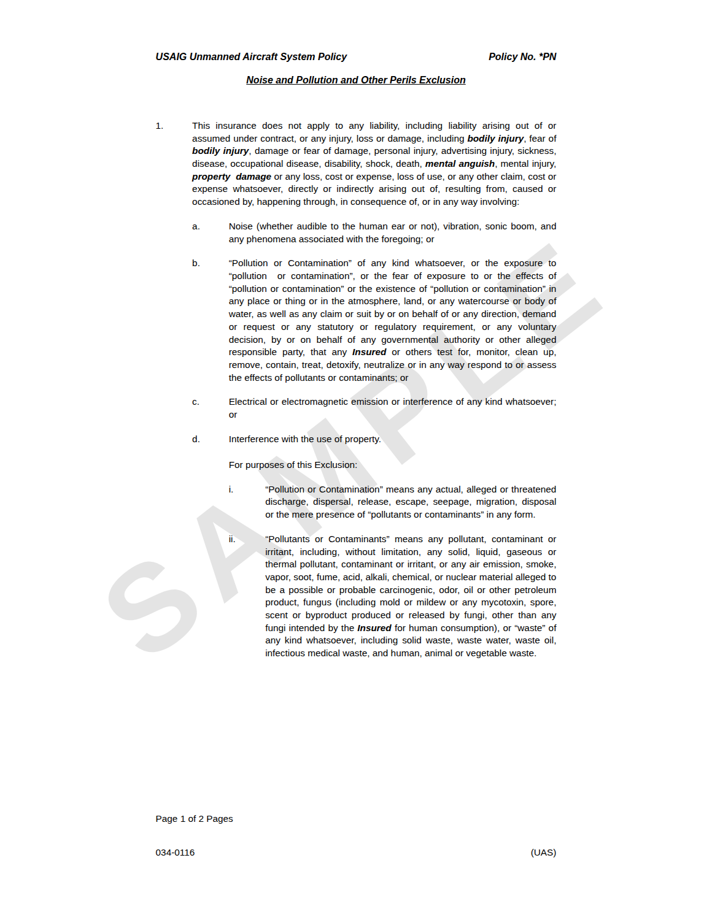SAMPLE
USAIG Unmanned Aircraft System Policy
Policy No. *PN
Noise and Pollution and Other Perils Exclusion
1.
This insurance does not apply to any liability, including liability arising out of or assumed under contract, or any injury, loss or damage, including bodily injury, fear of bodily injury, damage or fear of damage, personal injury, advertising injury, sickness, disease, occupational disease, disability, shock, death, mental anguish, mental injury, property damage or any loss, cost or expense, loss of use, or any other claim, cost or expense whatsoever, directly or indirectly arising out of, resulting from, caused or occasioned by, happening through, in consequence of, or in any way involving:
a.
Noise (whether audible to the human ear or not), vibration, sonic boom, and any phenomena associated with the foregoing; or
b.
“Pollution or Contamination” of any kind whatsoever, or the exposure to “pollution or contamination”, or the fear of exposure to or the effects of “pollution or contamination” or the existence of “pollution or contamination” in any place or thing or in the atmosphere, land, or any watercourse or body of water, as well as any claim or suit by or on behalf of or any direction, demand or request or any statutory or regulatory requirement, or any voluntary decision, by or on behalf of any governmental authority or other alleged responsible party, that any Insured or others test for, monitor, clean up, remove, contain, treat, detoxify, neutralize or in any way respond to or assess the effects of pollutants or contaminants; or
c.
Electrical or electromagnetic emission or interference of any kind whatsoever; or
d.
Interference with the use of property.
For purposes of this Exclusion:
i.
“Pollution or Contamination” means any actual, alleged or threatened discharge, dispersal, release, escape, seepage, migration, disposal or the mere presence of “pollutants or contaminants” in any form.
ii.
“Pollutants or Contaminants” means any pollutant, contaminant or irritant, including, without limitation, any solid, liquid, gaseous or thermal pollutant, contaminant or irritant, or any air emission, smoke, vapor, soot, fume, acid, alkali, chemical, or nuclear material alleged to be a possible or probable carcinogenic, odor, oil or other petroleum product, fungus (including mold or mildew or any mycotoxin, spore, scent or byproduct produced or released by fungi, other than any fungi intended by the Insured for human consumption), or “waste” of any kind whatsoever, including solid waste, waste water, waste oil, infectious medical waste, and human, animal or vegetable waste.
Page 1 of 2 Pages
034-0116
(UAS)